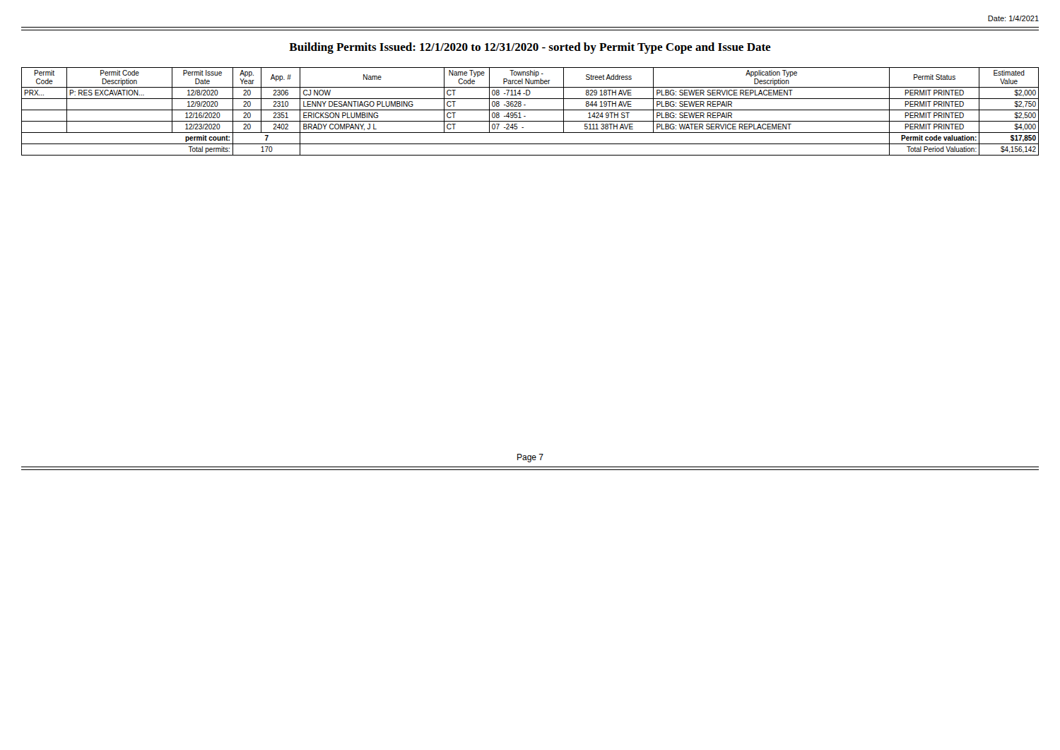Date: 1/4/2021
Building Permits Issued: 12/1/2020 to 12/31/2020 - sorted by Permit Type Cope and Issue Date
| Permit Code | Permit Code Description | Permit Issue Date | App. Year | App. # | Name | Name Type Code | Township - Parcel Number | Street Address | Application Type Description | Permit Status | Estimated Value |
| --- | --- | --- | --- | --- | --- | --- | --- | --- | --- | --- | --- |
| PRX... | P: RES EXCAVATION... | 12/8/2020 | 20 | 2306 | CJ NOW | CT | 08 -7114 -D | 829 18TH AVE | PLBG: SEWER SERVICE REPLACEMENT | PERMIT PRINTED | $2,000 |
| | | 12/9/2020 | 20 | 2310 | LENNY DESANTIAGO PLUMBING | CT | 08 -3628 - | 844 19TH AVE | PLBG: SEWER REPAIR | PERMIT PRINTED | $2,750 |
| | | 12/16/2020 | 20 | 2351 | ERICKSON PLUMBING | CT | 08 -4951 - | 1424 9TH ST | PLBG: SEWER REPAIR | PERMIT PRINTED | $2,500 |
| | | 12/23/2020 | 20 | 2402 | BRADY COMPANY, J L | CT | 07 -245 - | 5111 38TH AVE | PLBG: WATER SERVICE REPLACEMENT | PERMIT PRINTED | $4,000 |
| permit count: | 7 | | Permit code valuation: | $17,850 |
| Total permits: | 170 | | Total Period Valuation: | $4,156,142 |
Page 7